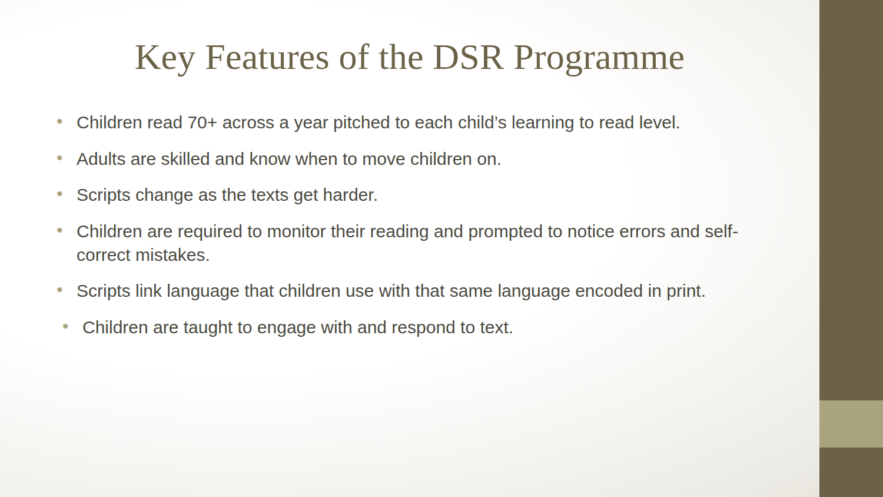Key Features of the DSR Programme
Children read 70+ across a year pitched to each child’s learning to read level.
Adults are skilled and know when to move children on.
Scripts change as the texts get harder.
Children are required to monitor their reading and prompted to notice errors and self-correct mistakes.
Scripts link language that children use with that same language encoded in print.
Children are taught to engage with and respond to text.